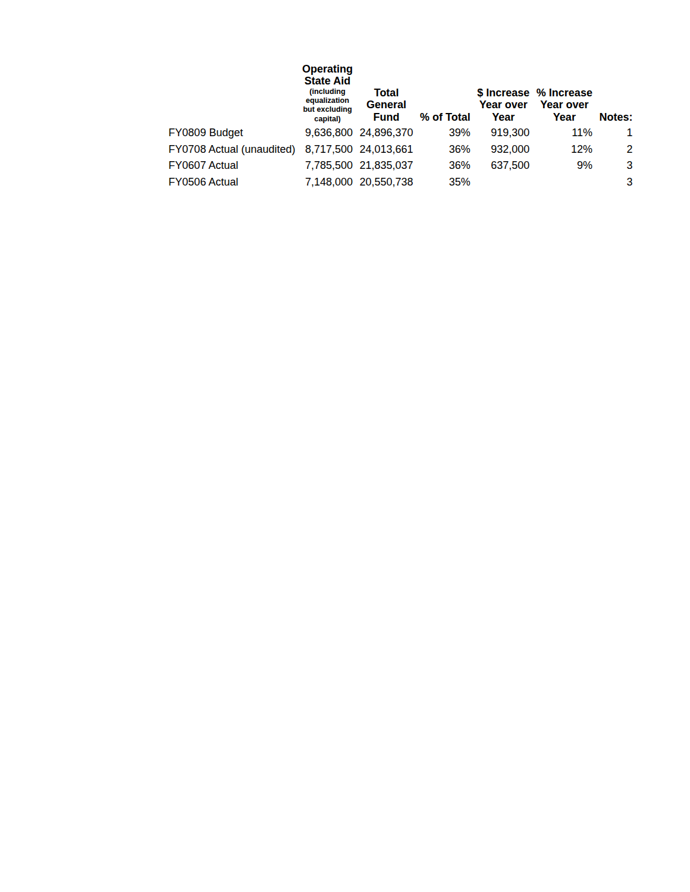| | Operating State Aid (including equalization but excluding capital) | Total General Fund | % of Total | $ Increase Year over Year | % Increase Year over Year | Notes: |
| --- | --- | --- | --- | --- | --- | --- |
| FY0809 Budget | 9,636,800 | 24,896,370 | 39% | 919,300 | 11% | 1 |
| FY0708 Actual (unaudited) | 8,717,500 | 24,013,661 | 36% | 932,000 | 12% | 2 |
| FY0607 Actual | 7,785,500 | 21,835,037 | 36% | 637,500 | 9% | 3 |
| FY0506 Actual | 7,148,000 | 20,550,738 | 35% | | | 3 |